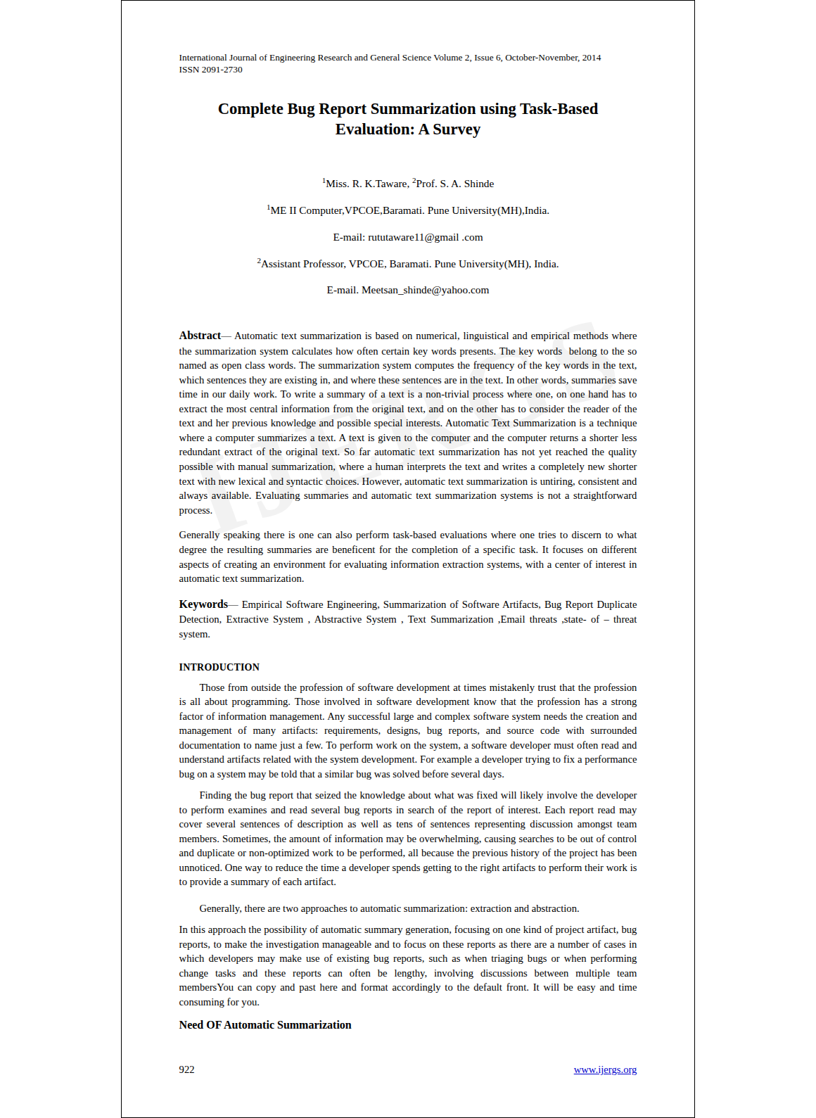IJERGS
International Journal of Engineering Research and General Science Volume 2, Issue 6, October-November, 2014
ISSN 2091-2730
Complete Bug Report Summarization using Task-Based Evaluation: A Survey
1Miss. R. K.Taware, 2Prof. S. A. Shinde
1ME II Computer,VPCOE,Baramati. Pune University(MH),India.
E-mail: rututaware11@gmail .com
2Assistant Professor, VPCOE, Baramati. Pune University(MH), India.
E-mail. Meetsan_shinde@yahoo.com
Abstract— Automatic text summarization is based on numerical, linguistical and empirical methods where the summarization system calculates how often certain key words presents. The key words belong to the so named as open class words. The summarization system computes the frequency of the key words in the text, which sentences they are existing in, and where these sentences are in the text. In other words, summaries save time in our daily work. To write a summary of a text is a non-trivial process where one, on one hand has to extract the most central information from the original text, and on the other has to consider the reader of the text and her previous knowledge and possible special interests. Automatic Text Summarization is a technique where a computer summarizes a text. A text is given to the computer and the computer returns a shorter less redundant extract of the original text. So far automatic text summarization has not yet reached the quality possible with manual summarization, where a human interprets the text and writes a completely new shorter text with new lexical and syntactic choices. However, automatic text summarization is untiring, consistent and always available. Evaluating summaries and automatic text summarization systems is not a straightforward process.
Generally speaking there is one can also perform task-based evaluations where one tries to discern to what degree the resulting summaries are beneficent for the completion of a specific task. It focuses on different aspects of creating an environment for evaluating information extraction systems, with a center of interest in automatic text summarization.
Keywords— Empirical Software Engineering, Summarization of Software Artifacts, Bug Report Duplicate Detection, Extractive System , Abstractive System , Text Summarization ,Email threats ,state- of – threat system.
Introduction
Those from outside the profession of software development at times mistakenly trust that the profession is all about programming. Those involved in software development know that the profession has a strong factor of information management. Any successful large and complex software system needs the creation and management of many artifacts: requirements, designs, bug reports, and source code with surrounded documentation to name just a few. To perform work on the system, a software developer must often read and understand artifacts related with the system development. For example a developer trying to fix a performance bug on a system may be told that a similar bug was solved before several days.
Finding the bug report that seized the knowledge about what was fixed will likely involve the developer to perform examines and read several bug reports in search of the report of interest. Each report read may cover several sentences of description as well as tens of sentences representing discussion amongst team members. Sometimes, the amount of information may be overwhelming, causing searches to be out of control and duplicate or non-optimized work to be performed, all because the previous history of the project has been unnoticed. One way to reduce the time a developer spends getting to the right artifacts to perform their work is to provide a summary of each artifact.
Generally, there are two approaches to automatic summarization: extraction and abstraction.
In this approach the possibility of automatic summary generation, focusing on one kind of project artifact, bug reports, to make the investigation manageable and to focus on these reports as there are a number of cases in which developers may make use of existing bug reports, such as when triaging bugs or when performing change tasks and these reports can often be lengthy, involving discussions between multiple team membersYou can copy and past here and format accordingly to the default front. It will be easy and time consuming for you.
Need OF Automatic Summarization
922 www.ijergs.org